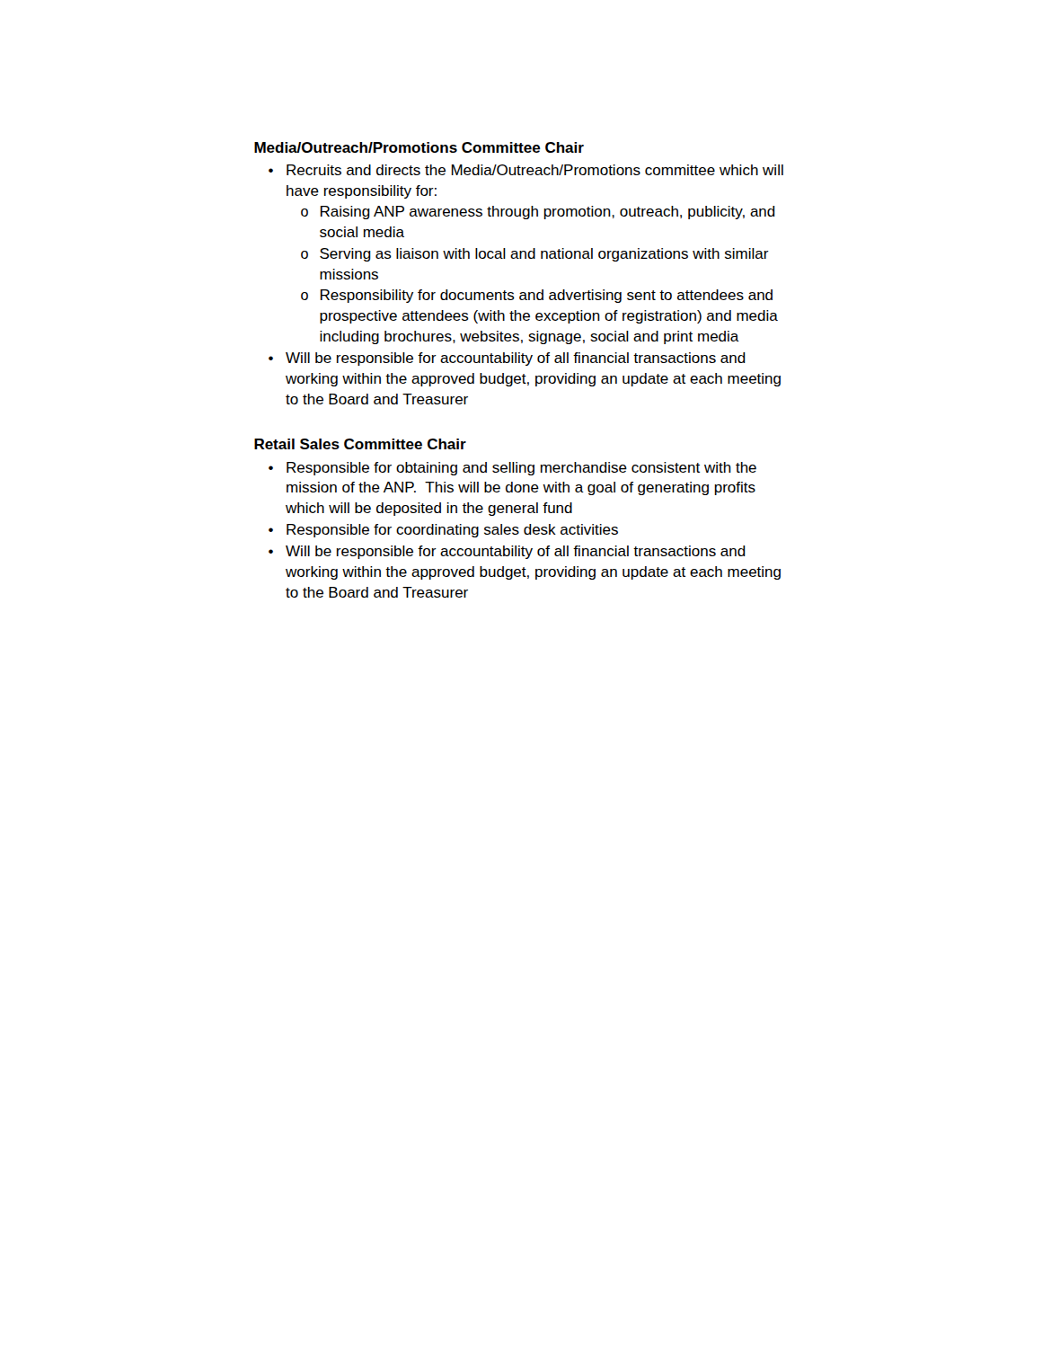Media/Outreach/Promotions Committee Chair
Recruits and directs the Media/Outreach/Promotions committee which will have responsibility for:
Raising ANP awareness through promotion, outreach, publicity, and social media
Serving as liaison with local and national organizations with similar missions
Responsibility for documents and advertising sent to attendees and prospective attendees (with the exception of registration) and media including brochures, websites, signage, social and print media
Will be responsible for accountability of all financial transactions and working within the approved budget, providing an update at each meeting to the Board and Treasurer
Retail Sales Committee Chair
Responsible for obtaining and selling merchandise consistent with the mission of the ANP. This will be done with a goal of generating profits which will be deposited in the general fund
Responsible for coordinating sales desk activities
Will be responsible for accountability of all financial transactions and working within the approved budget, providing an update at each meeting to the Board and Treasurer